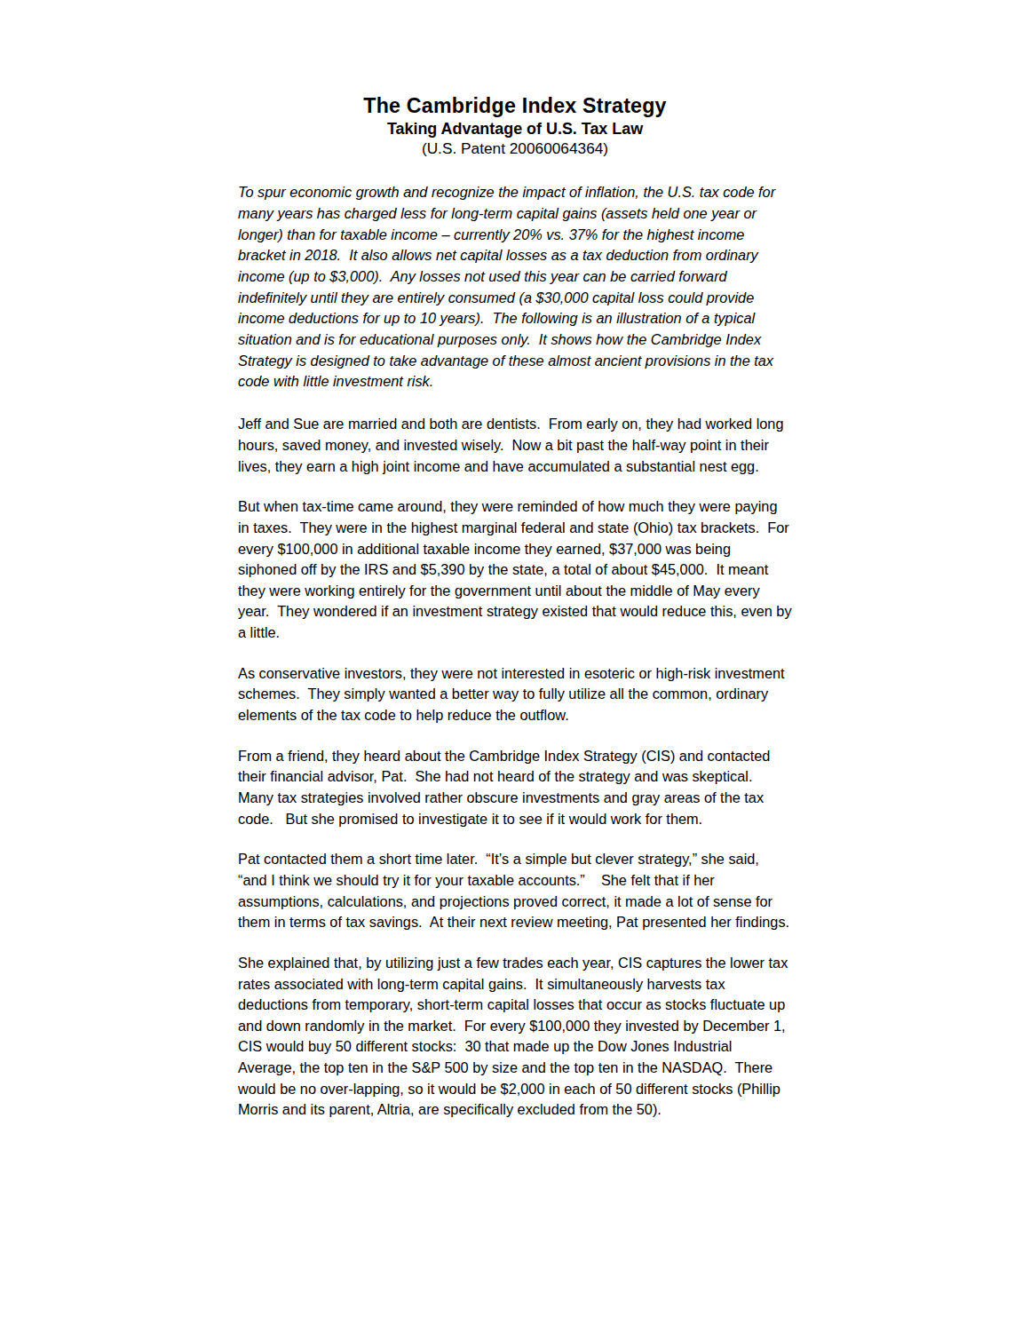The Cambridge Index Strategy
Taking Advantage of U.S. Tax Law
(U.S. Patent 20060064364)
To spur economic growth and recognize the impact of inflation, the U.S. tax code for many years has charged less for long-term capital gains (assets held one year or longer) than for taxable income – currently 20% vs. 37% for the highest income bracket in 2018. It also allows net capital losses as a tax deduction from ordinary income (up to $3,000). Any losses not used this year can be carried forward indefinitely until they are entirely consumed (a $30,000 capital loss could provide income deductions for up to 10 years). The following is an illustration of a typical situation and is for educational purposes only. It shows how the Cambridge Index Strategy is designed to take advantage of these almost ancient provisions in the tax code with little investment risk.
Jeff and Sue are married and both are dentists. From early on, they had worked long hours, saved money, and invested wisely. Now a bit past the half-way point in their lives, they earn a high joint income and have accumulated a substantial nest egg.
But when tax-time came around, they were reminded of how much they were paying in taxes. They were in the highest marginal federal and state (Ohio) tax brackets. For every $100,000 in additional taxable income they earned, $37,000 was being siphoned off by the IRS and $5,390 by the state, a total of about $45,000. It meant they were working entirely for the government until about the middle of May every year. They wondered if an investment strategy existed that would reduce this, even by a little.
As conservative investors, they were not interested in esoteric or high-risk investment schemes. They simply wanted a better way to fully utilize all the common, ordinary elements of the tax code to help reduce the outflow.
From a friend, they heard about the Cambridge Index Strategy (CIS) and contacted their financial advisor, Pat. She had not heard of the strategy and was skeptical. Many tax strategies involved rather obscure investments and gray areas of the tax code. But she promised to investigate it to see if it would work for them.
Pat contacted them a short time later. “It’s a simple but clever strategy,” she said, “and I think we should try it for your taxable accounts.” She felt that if her assumptions, calculations, and projections proved correct, it made a lot of sense for them in terms of tax savings. At their next review meeting, Pat presented her findings.
She explained that, by utilizing just a few trades each year, CIS captures the lower tax rates associated with long-term capital gains. It simultaneously harvests tax deductions from temporary, short-term capital losses that occur as stocks fluctuate up and down randomly in the market. For every $100,000 they invested by December 1, CIS would buy 50 different stocks: 30 that made up the Dow Jones Industrial Average, the top ten in the S&P 500 by size and the top ten in the NASDAQ. There would be no over-lapping, so it would be $2,000 in each of 50 different stocks (Phillip Morris and its parent, Altria, are specifically excluded from the 50).